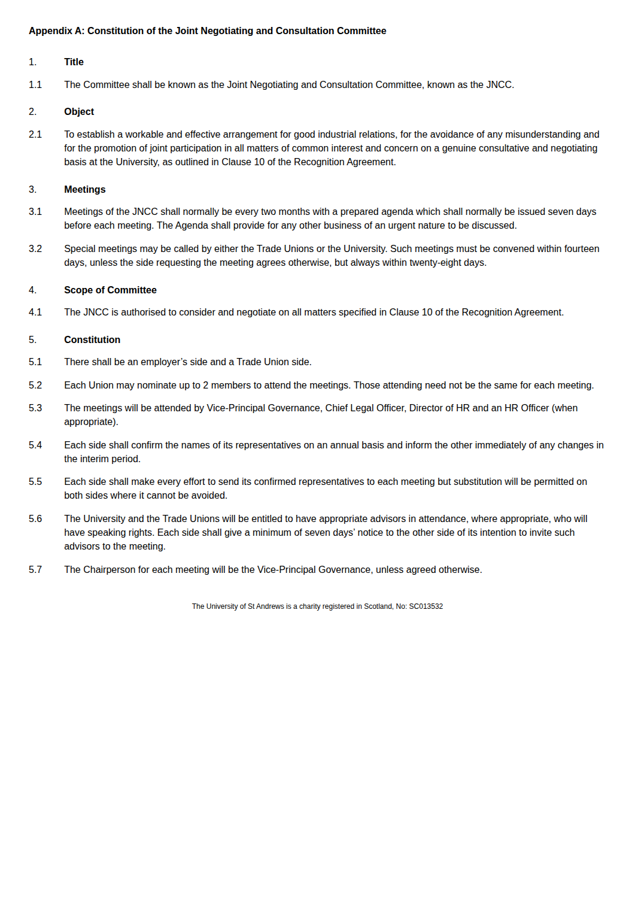Appendix A: Constitution of the Joint Negotiating and Consultation Committee
1. Title
1.1 The Committee shall be known as the Joint Negotiating and Consultation Committee, known as the JNCC.
2. Object
2.1 To establish a workable and effective arrangement for good industrial relations, for the avoidance of any misunderstanding and for the promotion of joint participation in all matters of common interest and concern on a genuine consultative and negotiating basis at the University, as outlined in Clause 10 of the Recognition Agreement.
3. Meetings
3.1 Meetings of the JNCC shall normally be every two months with a prepared agenda which shall normally be issued seven days before each meeting. The Agenda shall provide for any other business of an urgent nature to be discussed.
3.2 Special meetings may be called by either the Trade Unions or the University. Such meetings must be convened within fourteen days, unless the side requesting the meeting agrees otherwise, but always within twenty-eight days.
4. Scope of Committee
4.1 The JNCC is authorised to consider and negotiate on all matters specified in Clause 10 of the Recognition Agreement.
5. Constitution
5.1 There shall be an employer’s side and a Trade Union side.
5.2 Each Union may nominate up to 2 members to attend the meetings. Those attending need not be the same for each meeting.
5.3 The meetings will be attended by Vice-Principal Governance, Chief Legal Officer, Director of HR and an HR Officer (when appropriate).
5.4 Each side shall confirm the names of its representatives on an annual basis and inform the other immediately of any changes in the interim period.
5.5 Each side shall make every effort to send its confirmed representatives to each meeting but substitution will be permitted on both sides where it cannot be avoided.
5.6 The University and the Trade Unions will be entitled to have appropriate advisors in attendance, where appropriate, who will have speaking rights. Each side shall give a minimum of seven days’ notice to the other side of its intention to invite such advisors to the meeting.
5.7 The Chairperson for each meeting will be the Vice-Principal Governance, unless agreed otherwise.
The University of St Andrews is a charity registered in Scotland, No: SC013532